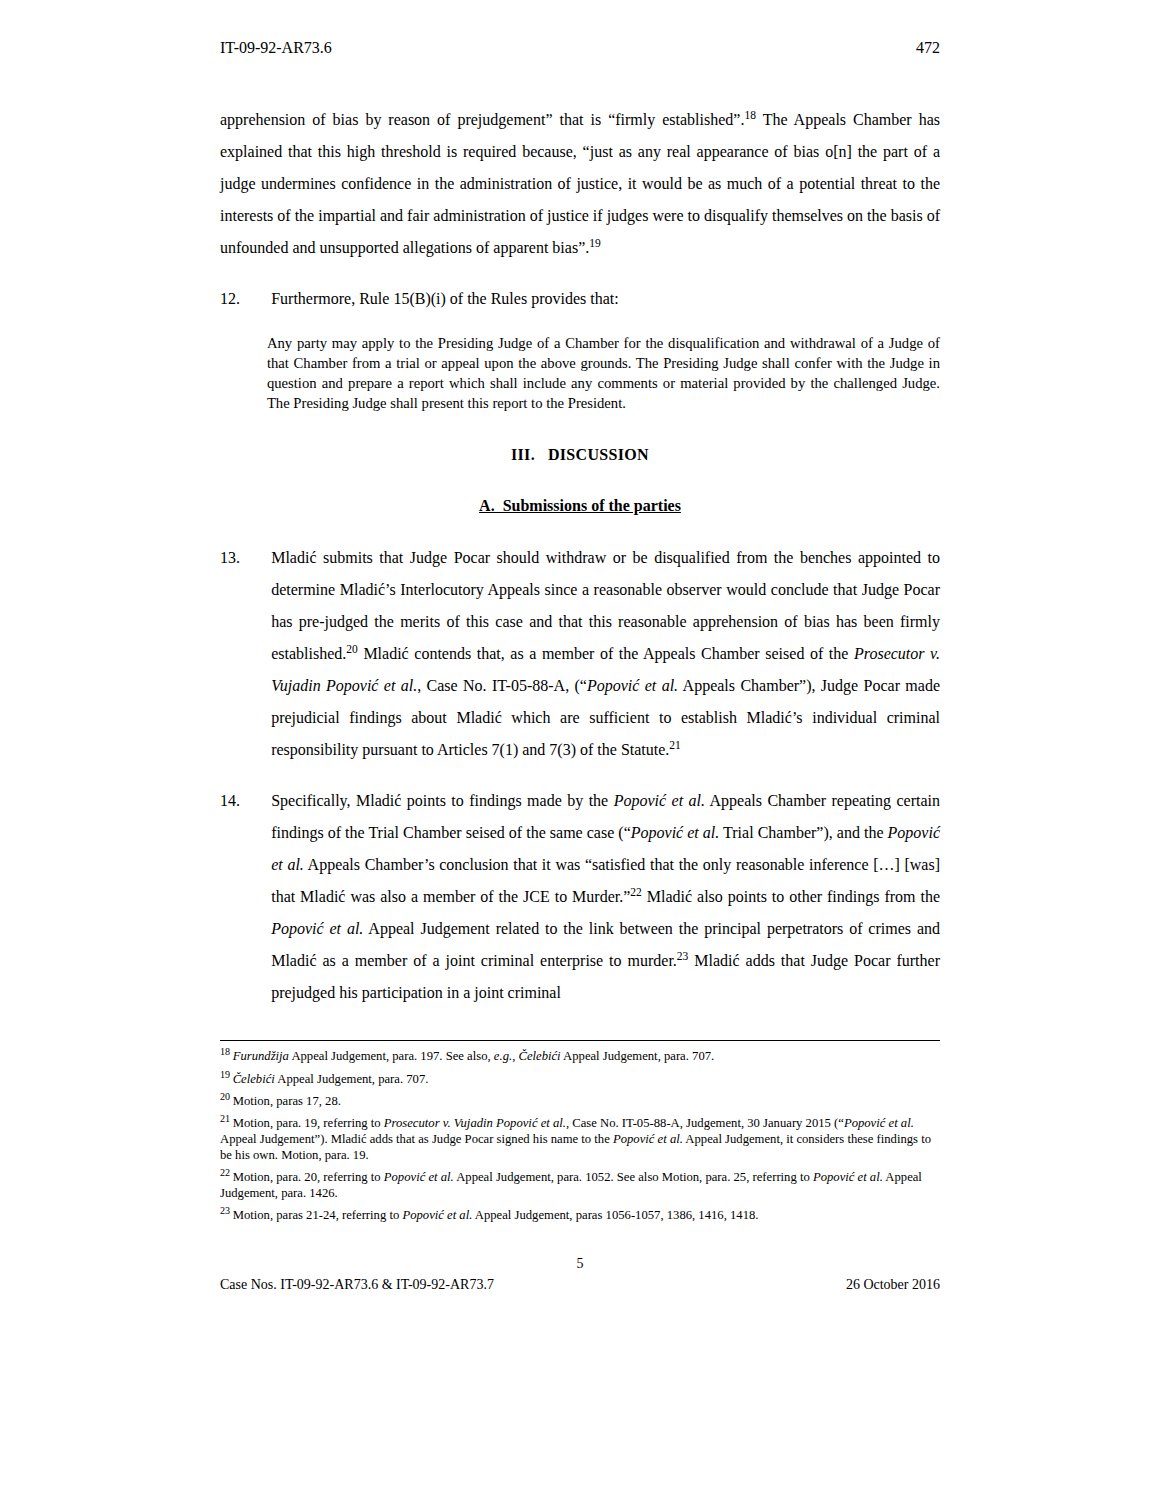IT-09-92-AR73.6 472
apprehension of bias by reason of prejudgement” that is “firmly established”.18 The Appeals Chamber has explained that this high threshold is required because, “just as any real appearance of bias o[n] the part of a judge undermines confidence in the administration of justice, it would be as much of a potential threat to the interests of the impartial and fair administration of justice if judges were to disqualify themselves on the basis of unfounded and unsupported allegations of apparent bias”.19
12.
Furthermore, Rule 15(B)(i) of the Rules provides that:
Any party may apply to the Presiding Judge of a Chamber for the disqualification and withdrawal of a Judge of that Chamber from a trial or appeal upon the above grounds. The Presiding Judge shall confer with the Judge in question and prepare a report which shall include any comments or material provided by the challenged Judge. The Presiding Judge shall present this report to the President.
III. DISCUSSION
A. Submissions of the parties
13.
Mladić submits that Judge Pocar should withdraw or be disqualified from the benches appointed to determine Mladić’s Interlocutory Appeals since a reasonable observer would conclude that Judge Pocar has pre-judged the merits of this case and that this reasonable apprehension of bias has been firmly established.20 Mladić contends that, as a member of the Appeals Chamber seised of the Prosecutor v. Vujadin Popović et al., Case No. IT-05-88-A, (“Popović et al. Appeals Chamber”), Judge Pocar made prejudicial findings about Mladić which are sufficient to establish Mladić’s individual criminal responsibility pursuant to Articles 7(1) and 7(3) of the Statute.21
14.
Specifically, Mladić points to findings made by the Popović et al. Appeals Chamber repeating certain findings of the Trial Chamber seised of the same case (“Popović et al. Trial Chamber”), and the Popović et al. Appeals Chamber’s conclusion that it was “satisfied that the only reasonable inference […] [was] that Mladić was also a member of the JCE to Murder.”22 Mladić also points to other findings from the Popović et al. Appeal Judgement related to the link between the principal perpetrators of crimes and Mladić as a member of a joint criminal enterprise to murder.23 Mladić adds that Judge Pocar further prejudged his participation in a joint criminal
18 Furundžija Appeal Judgement, para. 197. See also, e.g., Čelebići Appeal Judgement, para. 707.
19 Čelebići Appeal Judgement, para. 707.
20 Motion, paras 17, 28.
21 Motion, para. 19, referring to Prosecutor v. Vujadin Popović et al., Case No. IT-05-88-A, Judgement, 30 January 2015 (“Popović et al. Appeal Judgement”). Mladić adds that as Judge Pocar signed his name to the Popović et al. Appeal Judgement, it considers these findings to be his own. Motion, para. 19.
22 Motion, para. 20, referring to Popović et al. Appeal Judgement, para. 1052. See also Motion, para. 25, referring to Popović et al. Appeal Judgement, para. 1426.
23 Motion, paras 21-24, referring to Popović et al. Appeal Judgement, paras 1056-1057, 1386, 1416, 1418.
5
Case Nos. IT-09-92-AR73.6 & IT-09-92-AR73.7 26 October 2016